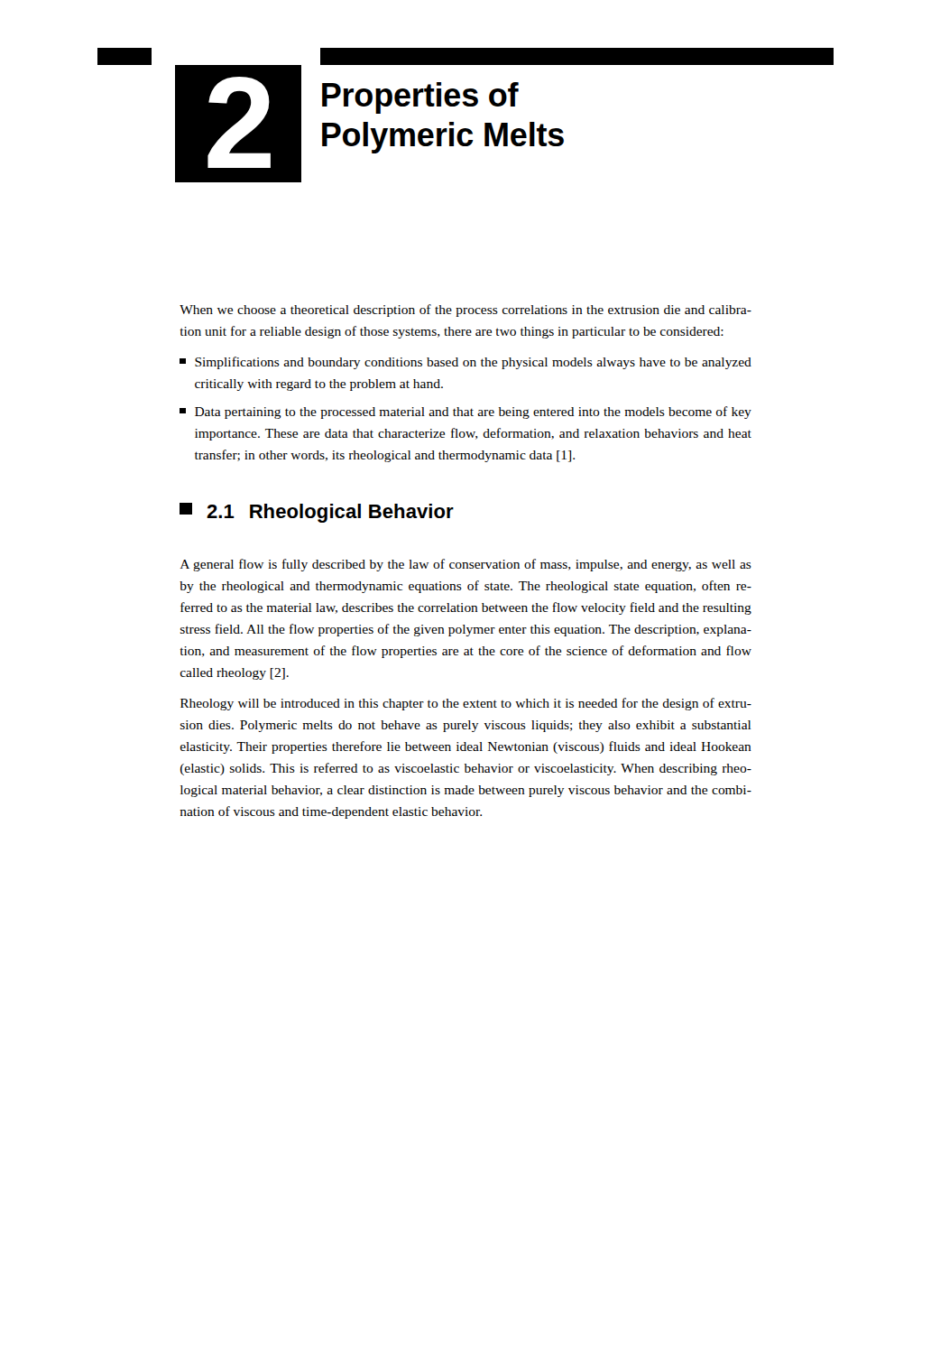2
Properties of
Polymeric Melts
When we choose a theoretical description of the process correlations in the extrusion die and calibration unit for a reliable design of those systems, there are two things in particular to be considered:
Simplifications and boundary conditions based on the physical models always have to be analyzed critically with regard to the problem at hand.
Data pertaining to the processed material and that are being entered into the models become of key importance. These are data that characterize flow, deformation, and relaxation behaviors and heat transfer; in other words, its rheological and thermodynamic data [1].
2.1 Rheological Behavior
A general flow is fully described by the law of conservation of mass, impulse, and energy, as well as by the rheological and thermodynamic equations of state. The rheological state equation, often referred to as the material law, describes the correlation between the flow velocity field and the resulting stress field. All the flow properties of the given polymer enter this equation. The description, explanation, and measurement of the flow properties are at the core of the science of deformation and flow called rheology [2].
Rheology will be introduced in this chapter to the extent to which it is needed for the design of extrusion dies. Polymeric melts do not behave as purely viscous liquids; they also exhibit a substantial elasticity. Their properties therefore lie between ideal Newtonian (viscous) fluids and ideal Hookean (elastic) solids. This is referred to as viscoelastic behavior or viscoelasticity. When describing rheological material behavior, a clear distinction is made between purely viscous behavior and the combination of viscous and time-dependent elastic behavior.